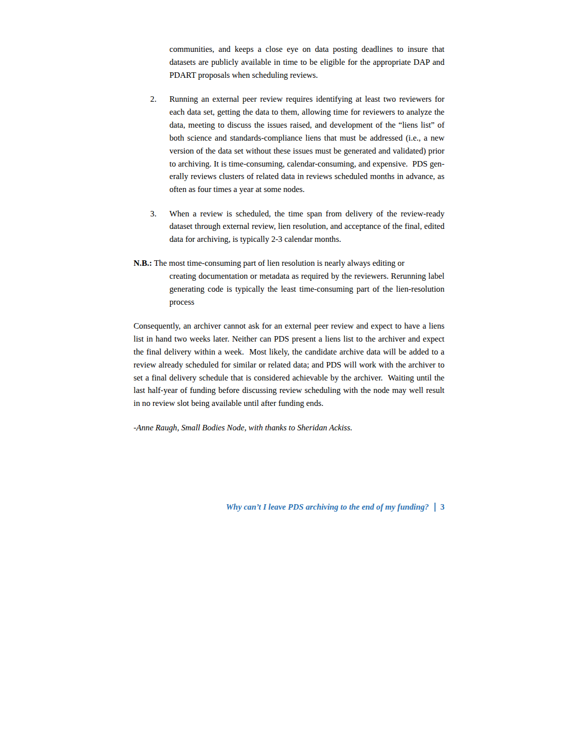communities, and keeps a close eye on data posting deadlines to insure that datasets are publicly available in time to be eligible for the appropriate DAP and PDART proposals when scheduling reviews.
2. Running an external peer review requires identifying at least two reviewers for each data set, getting the data to them, allowing time for reviewers to analyze the data, meeting to discuss the issues raised, and development of the “liens list” of both science and standards-compliance liens that must be addressed (i.e., a new version of the data set without these issues must be generated and validated) prior to archiving. It is time-consuming, calendar-consuming, and expensive. PDS generally reviews clusters of related data in reviews scheduled months in advance, as often as four times a year at some nodes.
3. When a review is scheduled, the time span from delivery of the review-ready dataset through external review, lien resolution, and acceptance of the final, edited data for archiving, is typically 2-3 calendar months.
N.B.: The most time-consuming part of lien resolution is nearly always editing or creating documentation or metadata as required by the reviewers. Rerunning label generating code is typically the least time-consuming part of the lien-resolution process
Consequently, an archiver cannot ask for an external peer review and expect to have a liens list in hand two weeks later. Neither can PDS present a liens list to the archiver and expect the final delivery within a week. Most likely, the candidate archive data will be added to a review already scheduled for similar or related data; and PDS will work with the archiver to set a final delivery schedule that is considered achievable by the archiver. Waiting until the last half-year of funding before discussing review scheduling with the node may well result in no review slot being available until after funding ends.
-Anne Raugh, Small Bodies Node, with thanks to Sheridan Ackiss.
Why can’t I leave PDS archiving to the end of my funding? 3